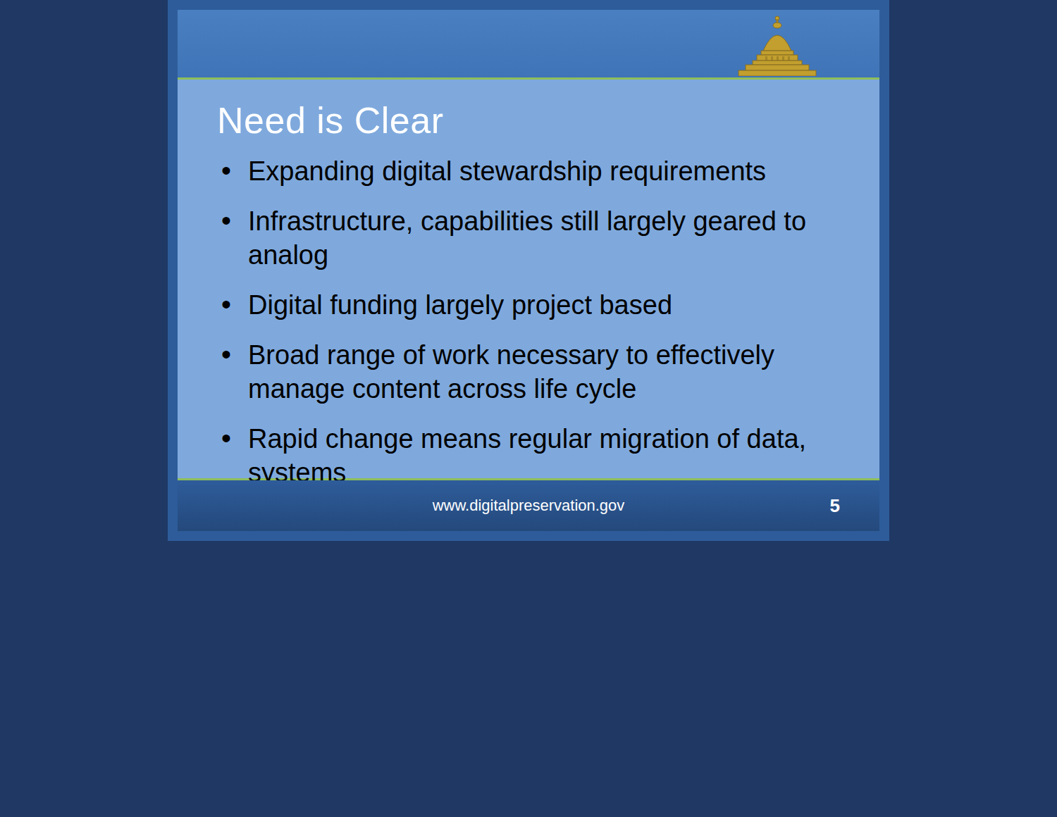Need is Clear
Expanding digital stewardship requirements
Infrastructure, capabilities still largely geared to analog
Digital funding largely project based
Broad range of work necessary to effectively manage content across life cycle
Rapid change means regular migration of data, systems
www.digitalpreservation.gov 5